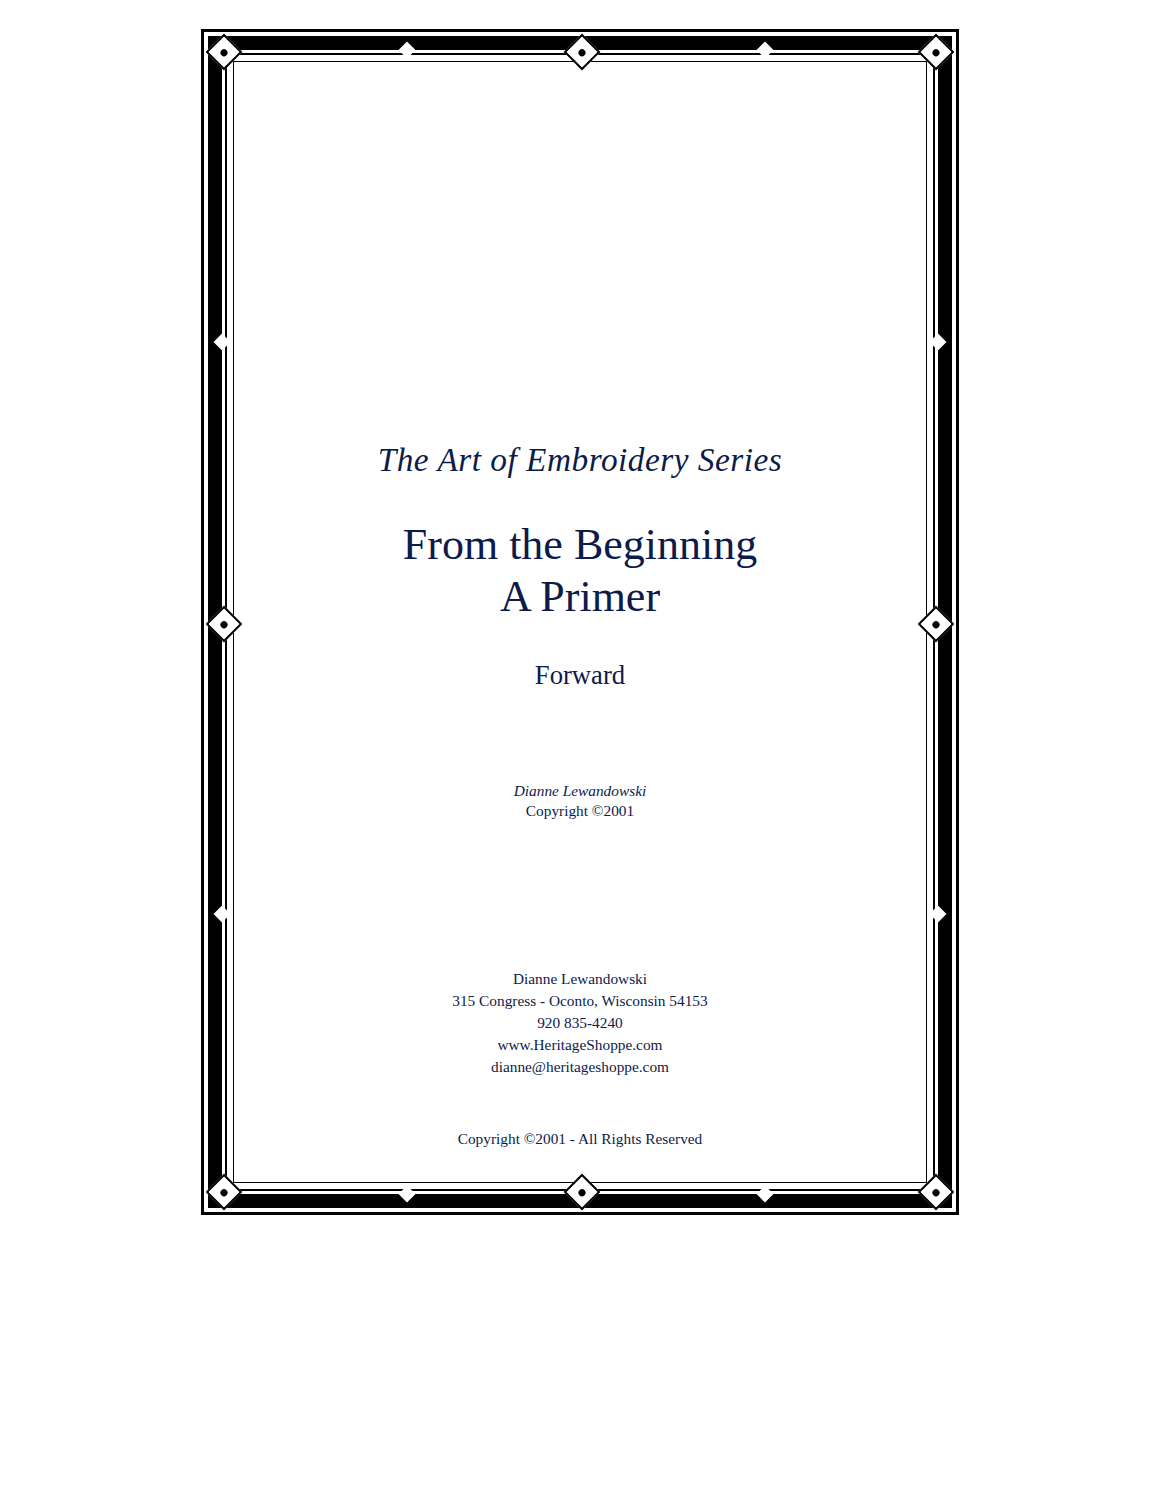The Art of Embroidery Series
From the Beginning
A Primer
Forward
Dianne Lewandowski
Copyright ©2001
Dianne Lewandowski
315 Congress - Oconto, Wisconsin 54153
920 835-4240
www.HeritageShoppe.com
dianne@heritageshoppe.com
Copyright ©2001 - All Rights Reserved